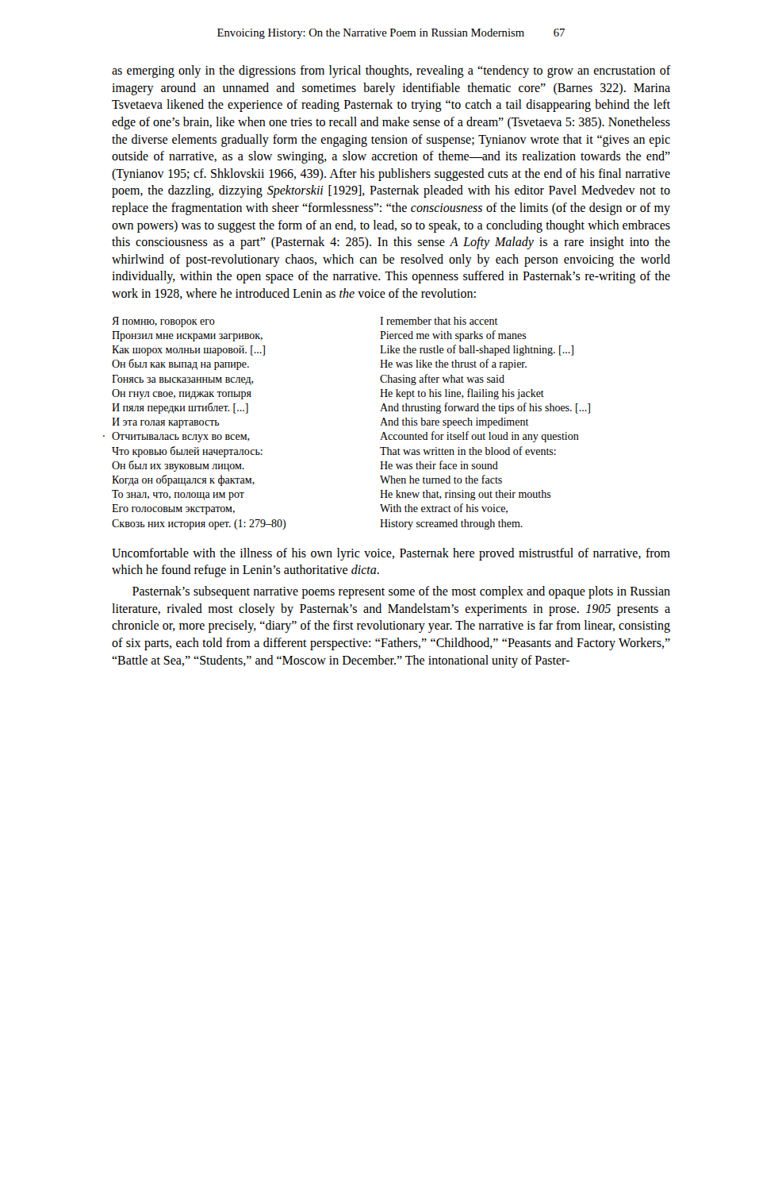Envoicing History: On the Narrative Poem in Russian Modernism 67
as emerging only in the digressions from lyrical thoughts, revealing a “tendency to grow an encrustation of imagery around an unnamed and sometimes barely identifiable thematic core” (Barnes 322). Marina Tsvetaeva likened the experience of reading Pasternak to trying “to catch a tail disappearing behind the left edge of one’s brain, like when one tries to recall and make sense of a dream” (Tsvetaeva 5: 385). Nonetheless the diverse elements gradually form the engaging tension of suspense; Tynianov wrote that it “gives an epic outside of narrative, as a slow swinging, a slow accretion of theme—and its realization towards the end” (Tynianov 195; cf. Shklovskii 1966, 439). After his publishers suggested cuts at the end of his final narrative poem, the dazzling, dizzying Spektorskii [1929], Pasternak pleaded with his editor Pavel Medvedev not to replace the fragmentation with sheer “formlessness”: “the consciousness of the limits (of the design or of my own powers) was to suggest the form of an end, to lead, so to speak, to a concluding thought which embraces this consciousness as a part” (Pasternak 4: 285). In this sense A Lofty Malady is a rare insight into the whirlwind of post-revolutionary chaos, which can be resolved only by each person envoicing the world individually, within the open space of the narrative. This openness suffered in Pasternak’s re-writing of the work in 1928, where he introduced Lenin as the voice of the revolution:
| Я помню, говорок его | I remember that his accent |
| Пронзил мне искрами загривок, | Pierced me with sparks of manes |
| Как шорох молньи шаровой. [...] | Like the rustle of ball-shaped lightning. [...] |
| Он был как выпад на рапире. | He was like the thrust of a rapier. |
| Гонясь за высказанным вслед, | Chasing after what was said |
| Он гнул свое, пиджак топыря | He kept to his line, flailing his jacket |
| И пяля передки штиблет. [...] | And thrusting forward the tips of his shoes. [...] |
| И эта голая картавость | And this bare speech impediment |
| Отчитывалась вслух во всем, | Accounted for itself out loud in any question |
| Что кровью былей начерталось: | That was written in the blood of events: |
| Он был их звуковым лицом. | He was their face in sound |
| Когда он обращался к фактам, | When he turned to the facts |
| То знал, что, полоща им рот | He knew that, rinsing out their mouths |
| Его голосовым экстратом, | With the extract of his voice, |
| Сквозь них история орет. (1: 279–80) | History screamed through them. |
Uncomfortable with the illness of his own lyric voice, Pasternak here proved mistrustful of narrative, from which he found refuge in Lenin’s authoritative dicta.
Pasternak’s subsequent narrative poems represent some of the most complex and opaque plots in Russian literature, rivaled most closely by Pasternak’s and Mandelstam’s experiments in prose. 1905 presents a chronicle or, more precisely, “diary” of the first revolutionary year. The narrative is far from linear, consisting of six parts, each told from a different perspective: “Fathers,” “Childhood,” “Peasants and Factory Workers,” “Battle at Sea,” “Students,” and “Moscow in December.” The intonational unity of Paster-